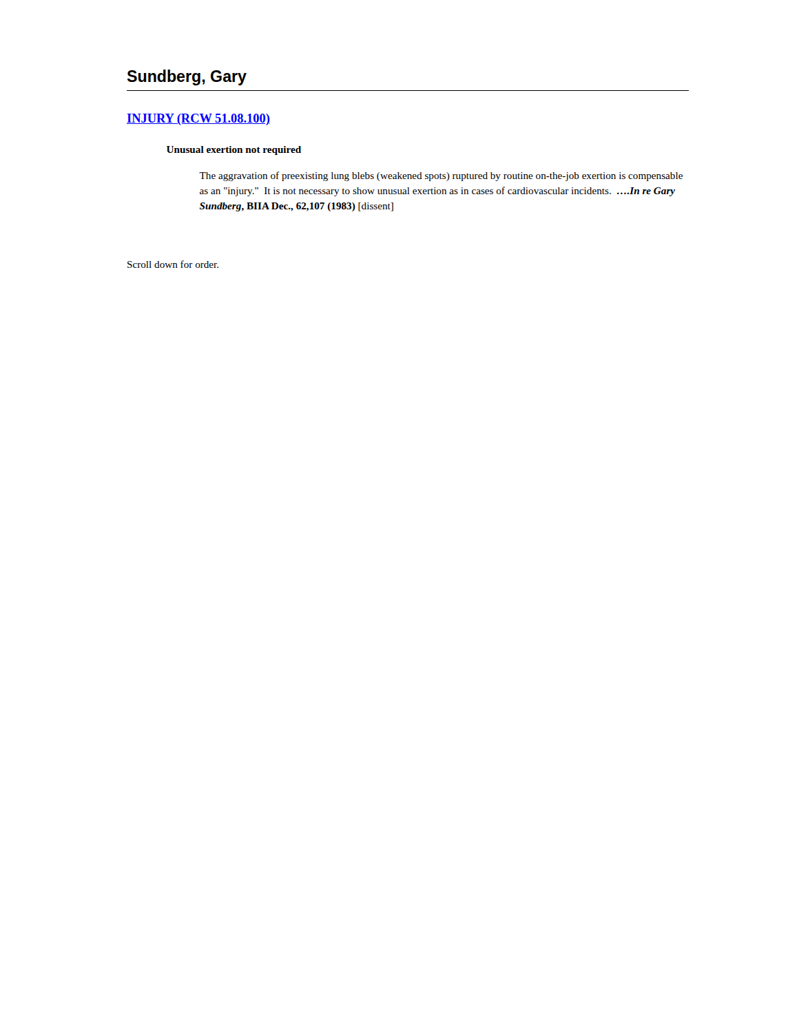Sundberg, Gary
INJURY (RCW 51.08.100)
Unusual exertion not required
The aggravation of preexisting lung blebs (weakened spots) ruptured by routine on-the-job exertion is compensable as an "injury." It is not necessary to show unusual exertion as in cases of cardiovascular incidents. ….In re Gary Sundberg, BIIA Dec., 62,107 (1983) [dissent]
Scroll down for order.